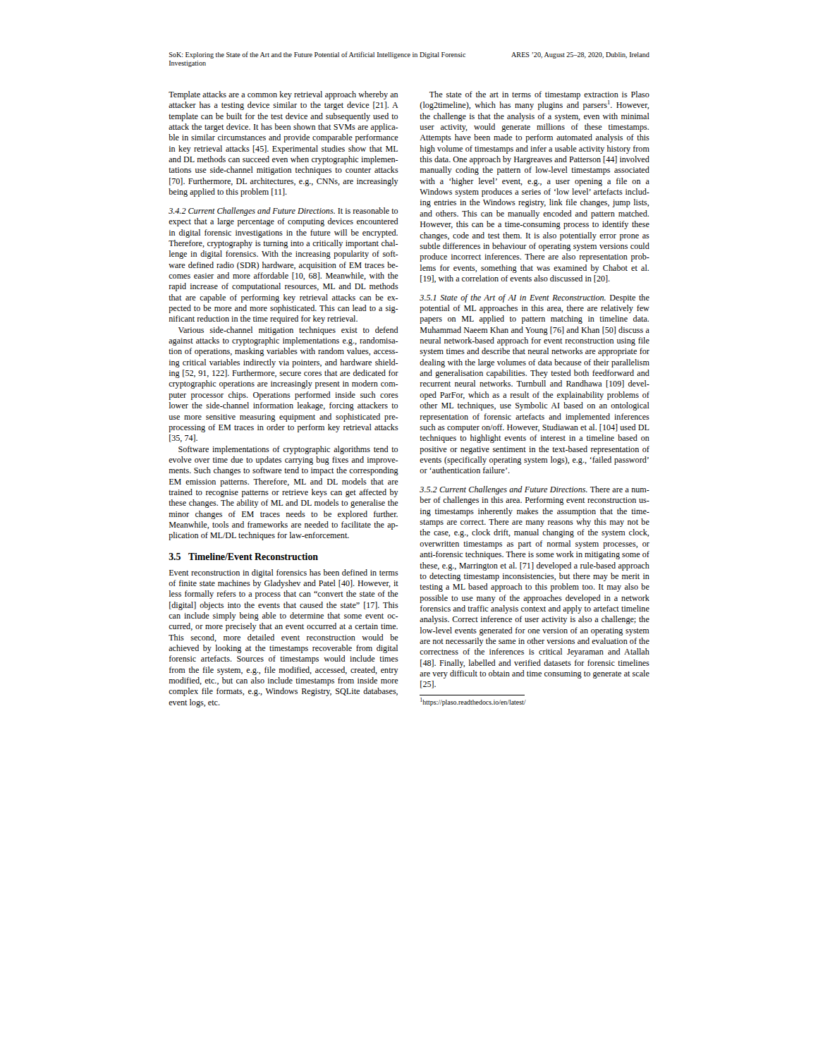SoK: Exploring the State of the Art and the Future Potential of Artificial Intelligence in Digital Forensic Investigation
ARES ’20, August 25–28, 2020, Dublin, Ireland
Template attacks are a common key retrieval approach whereby an attacker has a testing device similar to the target device [21]. A template can be built for the test device and subsequently used to attack the target device. It has been shown that SVMs are applicable in similar circumstances and provide comparable performance in key retrieval attacks [45]. Experimental studies show that ML and DL methods can succeed even when cryptographic implementations use side-channel mitigation techniques to counter attacks [70]. Furthermore, DL architectures, e.g., CNNs, are increasingly being applied to this problem [11].
3.4.2 Current Challenges and Future Directions. It is reasonable to expect that a large percentage of computing devices encountered in digital forensic investigations in the future will be encrypted. Therefore, cryptography is turning into a critically important challenge in digital forensics. With the increasing popularity of software defined radio (SDR) hardware, acquisition of EM traces becomes easier and more affordable [10, 68]. Meanwhile, with the rapid increase of computational resources, ML and DL methods that are capable of performing key retrieval attacks can be expected to be more and more sophisticated. This can lead to a significant reduction in the time required for key retrieval.
Various side-channel mitigation techniques exist to defend against attacks to cryptographic implementations e.g., randomisation of operations, masking variables with random values, accessing critical variables indirectly via pointers, and hardware shielding [52, 91, 122]. Furthermore, secure cores that are dedicated for cryptographic operations are increasingly present in modern computer processor chips. Operations performed inside such cores lower the side-channel information leakage, forcing attackers to use more sensitive measuring equipment and sophisticated pre-processing of EM traces in order to perform key retrieval attacks [35, 74].
Software implementations of cryptographic algorithms tend to evolve over time due to updates carrying bug fixes and improvements. Such changes to software tend to impact the corresponding EM emission patterns. Therefore, ML and DL models that are trained to recognise patterns or retrieve keys can get affected by these changes. The ability of ML and DL models to generalise the minor changes of EM traces needs to be explored further. Meanwhile, tools and frameworks are needed to facilitate the application of ML/DL techniques for law-enforcement.
3.5 Timeline/Event Reconstruction
Event reconstruction in digital forensics has been defined in terms of finite state machines by Gladyshev and Patel [40]. However, it less formally refers to a process that can “convert the state of the [digital] objects into the events that caused the state” [17]. This can include simply being able to determine that some event occurred, or more precisely that an event occurred at a certain time. This second, more detailed event reconstruction would be achieved by looking at the timestamps recoverable from digital forensic artefacts. Sources of timestamps would include times from the file system, e.g., file modified, accessed, created, entry modified, etc., but can also include timestamps from inside more complex file formats, e.g., Windows Registry, SQLite databases, event logs, etc.
The state of the art in terms of timestamp extraction is Plaso (log2timeline), which has many plugins and parsers1. However, the challenge is that the analysis of a system, even with minimal user activity, would generate millions of these timestamps. Attempts have been made to perform automated analysis of this high volume of timestamps and infer a usable activity history from this data. One approach by Hargreaves and Patterson [44] involved manually coding the pattern of low-level timestamps associated with a ‘higher level’ event, e.g., a user opening a file on a Windows system produces a series of ‘low level’ artefacts including entries in the Windows registry, link file changes, jump lists, and others. This can be manually encoded and pattern matched. However, this can be a time-consuming process to identify these changes, code and test them. It is also potentially error prone as subtle differences in behaviour of operating system versions could produce incorrect inferences. There are also representation problems for events, something that was examined by Chabot et al. [19], with a correlation of events also discussed in [20].
3.5.1 State of the Art of AI in Event Reconstruction. Despite the potential of ML approaches in this area, there are relatively few papers on ML applied to pattern matching in timeline data. Muhammad Naeem Khan and Young [76] and Khan [50] discuss a neural network-based approach for event reconstruction using file system times and describe that neural networks are appropriate for dealing with the large volumes of data because of their parallelism and generalisation capabilities. They tested both feedforward and recurrent neural networks. Turnbull and Randhawa [109] developed ParFor, which as a result of the explainability problems of other ML techniques, use Symbolic AI based on an ontological representation of forensic artefacts and implemented inferences such as computer on/off. However, Studiawan et al. [104] used DL techniques to highlight events of interest in a timeline based on positive or negative sentiment in the text-based representation of events (specifically operating system logs), e.g., ‘failed password’ or ‘authentication failure’.
3.5.2 Current Challenges and Future Directions. There are a number of challenges in this area. Performing event reconstruction using timestamps inherently makes the assumption that the timestamps are correct. There are many reasons why this may not be the case, e.g., clock drift, manual changing of the system clock, overwritten timestamps as part of normal system processes, or anti-forensic techniques. There is some work in mitigating some of these, e.g., Marrington et al. [71] developed a rule-based approach to detecting timestamp inconsistencies, but there may be merit in testing a ML based approach to this problem too. It may also be possible to use many of the approaches developed in a network forensics and traffic analysis context and apply to artefact timeline analysis. Correct inference of user activity is also a challenge; the low-level events generated for one version of an operating system are not necessarily the same in other versions and evaluation of the correctness of the inferences is critical Jeyaraman and Atallah [48]. Finally, labelled and verified datasets for forensic timelines are very difficult to obtain and time consuming to generate at scale [25].
1https://plaso.readthedocs.io/en/latest/